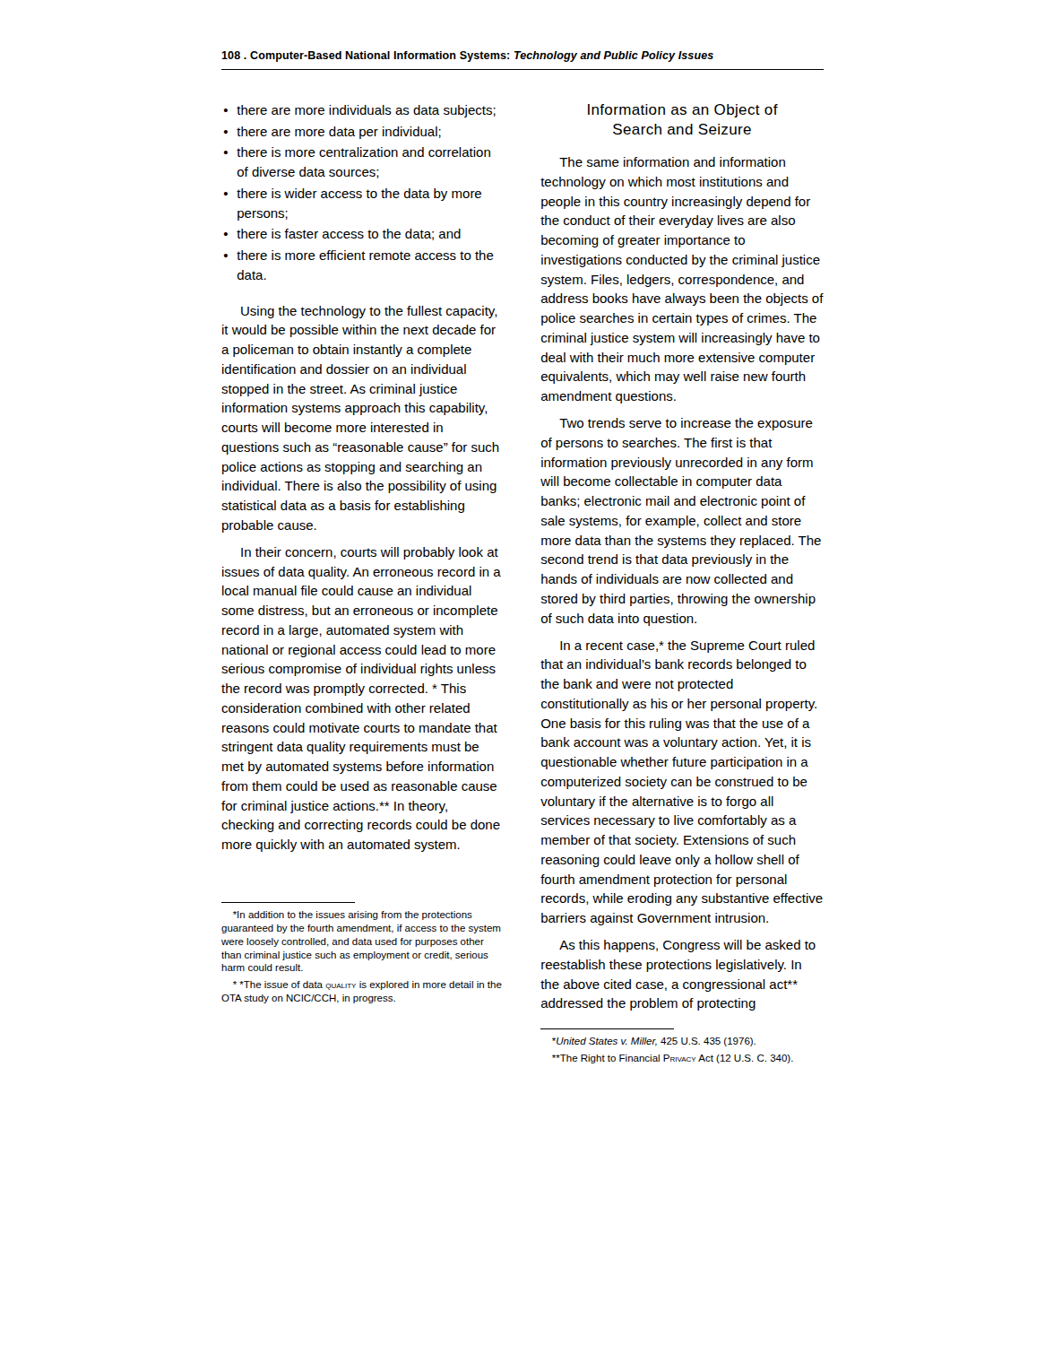108 . Computer-Based National Information Systems: Technology and Public Policy Issues
there are more individuals as data subjects;
there are more data per individual;
there is more centralization and correlation of diverse data sources;
there is wider access to the data by more persons;
there is faster access to the data; and
there is more efficient remote access to the data.
Using the technology to the fullest capacity, it would be possible within the next decade for a policeman to obtain instantly a complete identification and dossier on an individual stopped in the street. As criminal justice information systems approach this capability, courts will become more interested in questions such as “reasonable cause” for such police actions as stopping and searching an individual. There is also the possibility of using statistical data as a basis for establishing probable cause.
In their concern, courts will probably look at issues of data quality. An erroneous record in a local manual file could cause an individual some distress, but an erroneous or incomplete record in a large, automated system with national or regional access could lead to more serious compromise of individual rights unless the record was promptly corrected. * This consideration combined with other related reasons could motivate courts to mandate that stringent data quality requirements must be met by automated systems before information from them could be used as reasonable cause for criminal justice actions.** In theory, checking and correcting records could be done more quickly with an automated system.
*In addition to the issues arising from the protections guaranteed by the fourth amendment, if access to the system were loosely controlled, and data used for purposes other than criminal justice such as employment or credit, serious harm could result.
* *The issue of data quality is explored in more detail in the OTA study on NCIC/CCH, in progress.
Information as an Object of
Search and Seizure
The same information and information technology on which most institutions and people in this country increasingly depend for the conduct of their everyday lives are also becoming of greater importance to investigations conducted by the criminal justice system. Files, ledgers, correspondence, and address books have always been the objects of police searches in certain types of crimes. The criminal justice system will increasingly have to deal with their much more extensive computer equivalents, which may well raise new fourth amendment questions.
Two trends serve to increase the exposure of persons to searches. The first is that information previously unrecorded in any form will become collectable in computer data banks; electronic mail and electronic point of sale systems, for example, collect and store more data than the systems they replaced. The second trend is that data previously in the hands of individuals are now collected and stored by third parties, throwing the ownership of such data into question.
In a recent case,* the Supreme Court ruled that an individual’s bank records belonged to the bank and were not protected constitutionally as his or her personal property. One basis for this ruling was that the use of a bank account was a voluntary action. Yet, it is questionable whether future participation in a computerized society can be construed to be voluntary if the alternative is to forgo all services necessary to live comfortably as a member of that society. Extensions of such reasoning could leave only a hollow shell of fourth amendment protection for personal records, while eroding any substantive effective barriers against Government intrusion.
As this happens, Congress will be asked to reestablish these protections legislatively. In the above cited case, a congressional act** addressed the problem of protecting
*United States v. Miller, 425 U.S. 435 (1976).
**The Right to Financial Privacy Act (12 U.S. C. 340).